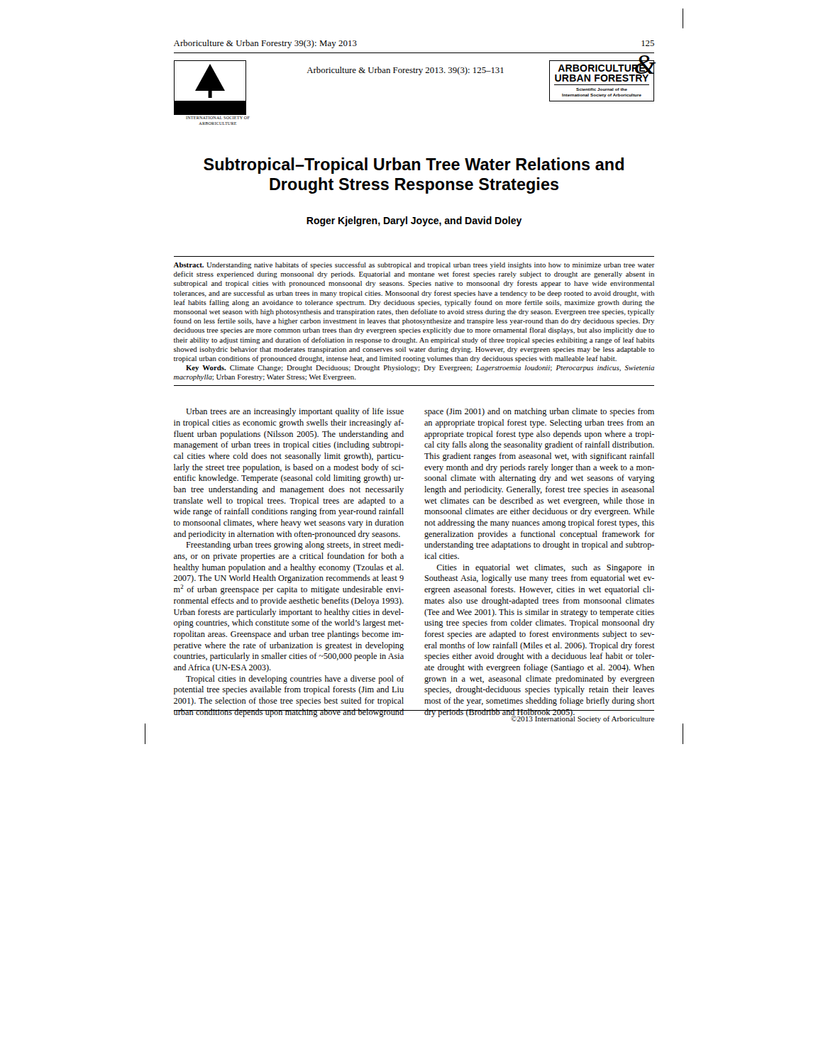Arboriculture & Urban Forestry 39(3): May 2013
125
International Society of Arboriculture
Arboriculture & Urban Forestry 2013. 39(3): 125–131
&
ARBORICULTURE
URBAN FORESTRY
Scientific Journal of the
International Society of Arboriculture
Subtropical–Tropical Urban Tree Water Relations and
Drought Stress Response Strategies
Roger Kjelgren, Daryl Joyce, and David Doley
Abstract. Understanding native habitats of species successful as subtropical and tropical urban trees yield insights into how to minimize urban tree water deficit stress experienced during monsoonal dry periods. Equatorial and montane wet forest species rarely subject to drought are generally absent in subtropical and tropical cities with pronounced monsoonal dry seasons. Species native to monsoonal dry forests appear to have wide environmental tolerances, and are successful as urban trees in many tropical cities. Monsoonal dry forest species have a tendency to be deep rooted to avoid drought, with leaf habits falling along an avoidance to tolerance spectrum. Dry deciduous species, typically found on more fertile soils, maximize growth during the monsoonal wet season with high photosynthesis and transpiration rates, then defoliate to avoid stress during the dry season. Evergreen tree species, typically found on less fertile soils, have a higher carbon investment in leaves that photosynthesize and transpire less year-round than do dry deciduous species. Dry deciduous tree species are more common urban trees than dry evergreen species explicitly due to more ornamental floral displays, but also implicitly due to their ability to adjust timing and duration of defoliation in response to drought. An empirical study of three tropical species exhibiting a range of leaf habits showed isohydric behavior that moderates transpiration and conserves soil water during drying. However, dry evergreen species may be less adaptable to tropical urban conditions of pronounced drought, intense heat, and limited rooting volumes than dry deciduous species with malleable leaf habit.
Key Words. Climate Change; Drought Deciduous; Drought Physiology; Dry Evergreen; Lagerstroemia loudonii; Pterocarpus indicus, Swietenia macrophylla; Urban Forestry; Water Stress; Wet Evergreen.
Urban trees are an increasingly important quality of life issue in tropical cities as economic growth swells their increasingly affluent urban populations (Nilsson 2005). The understanding and management of urban trees in tropical cities (including subtropical cities where cold does not seasonally limit growth), particularly the street tree population, is based on a modest body of scientific knowledge. Temperate (seasonal cold limiting growth) urban tree understanding and management does not necessarily translate well to tropical trees. Tropical trees are adapted to a wide range of rainfall conditions ranging from year-round rainfall to monsoonal climates, where heavy wet seasons vary in duration and periodicity in alternation with often-pronounced dry seasons.
Freestanding urban trees growing along streets, in street medians, or on private properties are a critical foundation for both a healthy human population and a healthy economy (Tzoulas et al. 2007). The UN World Health Organization recommends at least 9 m2 of urban greenspace per capita to mitigate undesirable environmental effects and to provide aesthetic benefits (Deloya 1993). Urban forests are particularly important to healthy cities in developing countries, which constitute some of the world’s largest metropolitan areas. Greenspace and urban tree plantings become imperative where the rate of urbanization is greatest in developing countries, particularly in smaller cities of ~500,000 people in Asia and Africa (UN-ESA 2003).
Tropical cities in developing countries have a diverse pool of potential tree species available from tropical forests (Jim and Liu 2001). The selection of those tree species best suited for tropical urban conditions depends upon matching above and belowground space (Jim 2001) and on matching urban climate to species from an appropriate tropical forest type. Selecting urban trees from an appropriate tropical forest type also depends upon where a tropical city falls along the seasonality gradient of rainfall distribution. This gradient ranges from aseasonal wet, with significant rainfall every month and dry periods rarely longer than a week to a monsoonal climate with alternating dry and wet seasons of varying length and periodicity. Generally, forest tree species in aseasonal wet climates can be described as wet evergreen, while those in monsoonal climates are either deciduous or dry evergreen. While not addressing the many nuances among tropical forest types, this generalization provides a functional conceptual framework for understanding tree adaptations to drought in tropical and subtropical cities.
Cities in equatorial wet climates, such as Singapore in Southeast Asia, logically use many trees from equatorial wet evergreen aseasonal forests. However, cities in wet equatorial climates also use drought-adapted trees from monsoonal climates (Tee and Wee 2001). This is similar in strategy to temperate cities using tree species from colder climates. Tropical monsoonal dry forest species are adapted to forest environments subject to several months of low rainfall (Miles et al. 2006). Tropical dry forest species either avoid drought with a deciduous leaf habit or tolerate drought with evergreen foliage (Santiago et al. 2004). When grown in a wet, aseasonal climate predominated by evergreen species, drought-deciduous species typically retain their leaves most of the year, sometimes shedding foliage briefly during short dry periods (Brodribb and Holbrook 2005).
©2013 International Society of Arboriculture